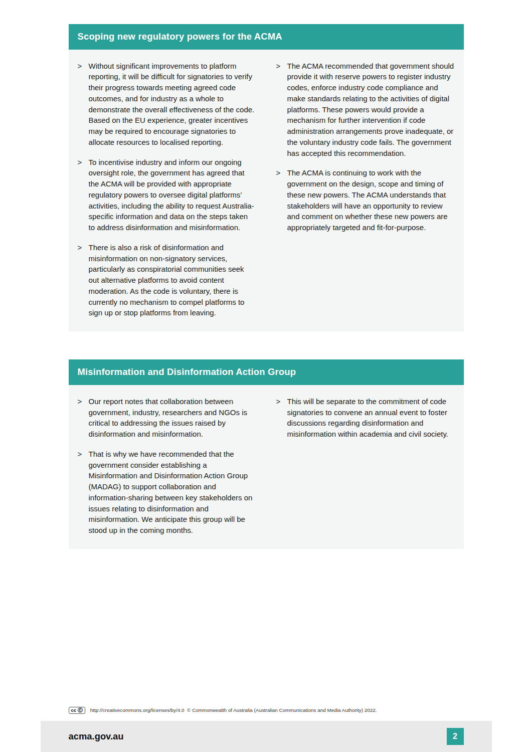Scoping new regulatory powers for the ACMA
Without significant improvements to platform reporting, it will be difficult for signatories to verify their progress towards meeting agreed code outcomes, and for industry as a whole to demonstrate the overall effectiveness of the code. Based on the EU experience, greater incentives may be required to encourage signatories to allocate resources to localised reporting.
To incentivise industry and inform our ongoing oversight role, the government has agreed that the ACMA will be provided with appropriate regulatory powers to oversee digital platforms’ activities, including the ability to request Australia-specific information and data on the steps taken to address disinformation and misinformation.
There is also a risk of disinformation and misinformation on non-signatory services, particularly as conspiratorial communities seek out alternative platforms to avoid content moderation. As the code is voluntary, there is currently no mechanism to compel platforms to sign up or stop platforms from leaving.
The ACMA recommended that government should provide it with reserve powers to register industry codes, enforce industry code compliance and make standards relating to the activities of digital platforms. These powers would provide a mechanism for further intervention if code administration arrangements prove inadequate, or the voluntary industry code fails. The government has accepted this recommendation.
The ACMA is continuing to work with the government on the design, scope and timing of these new powers. The ACMA understands that stakeholders will have an opportunity to review and comment on whether these new powers are appropriately targeted and fit-for-purpose.
Misinformation and Disinformation Action Group
Our report notes that collaboration between government, industry, researchers and NGOs is critical to addressing the issues raised by disinformation and misinformation.
That is why we have recommended that the government consider establishing a Misinformation and Disinformation Action Group (MADAG) to support collaboration and information-sharing between key stakeholders on issues relating to disinformation and misinformation. We anticipate this group will be stood up in the coming months.
This will be separate to the commitment of code signatories to convene an annual event to foster discussions regarding disinformation and misinformation within academia and civil society.
cc Ⓒ http://creativecommons.org/licenses/by/4.0 © Commonwealth of Australia (Australian Communications and Media Authority) 2022.
acma.gov.au 2